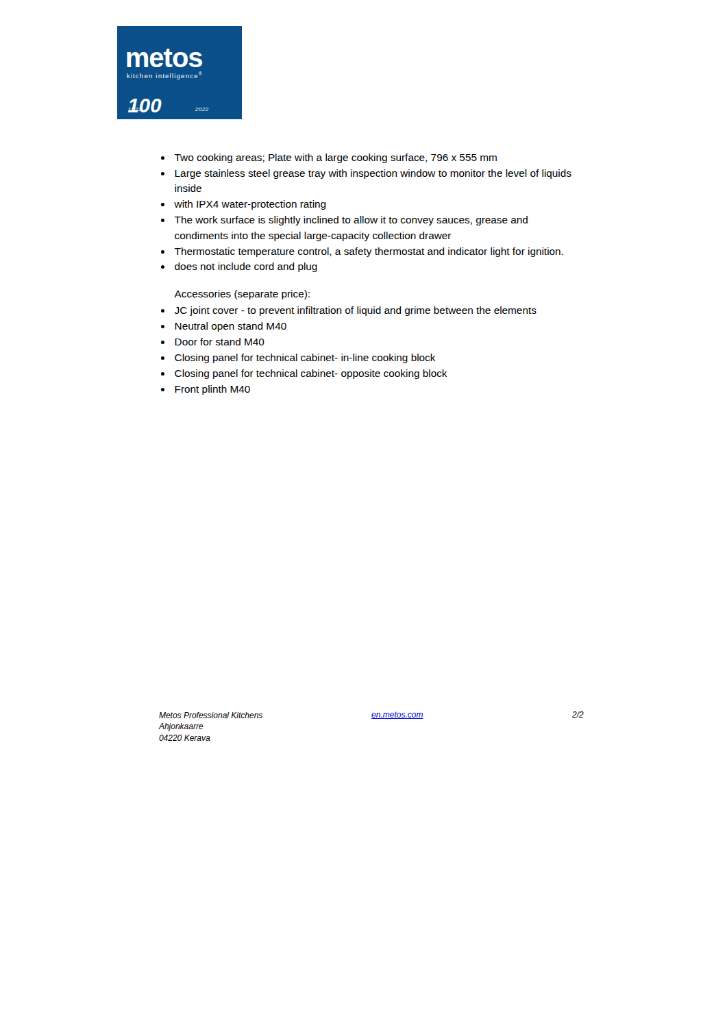metos
kitchen intelligence®
100
1922
2022
Two cooking areas; Plate with a large cooking surface, 796 x 555 mm
Large stainless steel grease tray with inspection window to monitor the level of liquids inside
with IPX4 water-protection rating
The work surface is slightly inclined to allow it to convey sauces, grease and condiments into the special large-capacity collection drawer
Thermostatic temperature control, a safety thermostat and indicator light for ignition.
does not include cord and plug
Accessories (separate price):
JC joint cover - to prevent infiltration of liquid and grime between the elements
Neutral open stand M40
Door for stand M40
Closing panel for technical cabinet- in-line cooking block
Closing panel for technical cabinet- opposite cooking block
Front plinth M40
Metos Professional Kitchens
Ahjonkaarre
04220 Kerava
en.metos.com
2/2